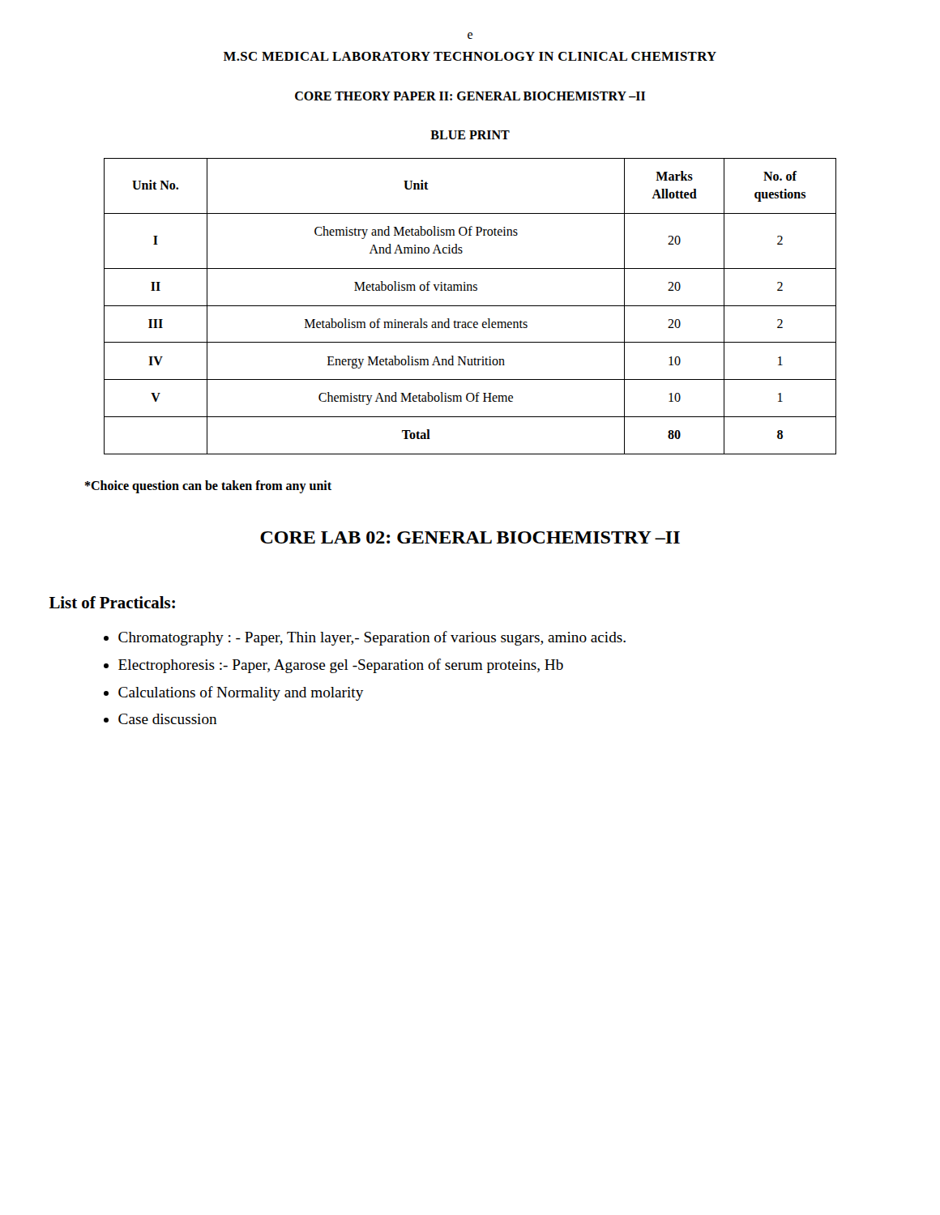e
M.SC MEDICAL LABORATORY TECHNOLOGY IN CLINICAL CHEMISTRY
CORE THEORY PAPER II: GENERAL BIOCHEMISTRY –II
BLUE PRINT
| Unit No. | Unit | Marks Allotted | No. of questions |
| --- | --- | --- | --- |
| I | Chemistry and Metabolism Of Proteins And Amino Acids | 20 | 2 |
| II | Metabolism of vitamins | 20 | 2 |
| III | Metabolism of minerals and trace elements | 20 | 2 |
| IV | Energy Metabolism And Nutrition | 10 | 1 |
| V | Chemistry And Metabolism Of Heme | 10 | 1 |
| | Total | 80 | 8 |
*Choice question can be taken from any unit
CORE LAB 02: GENERAL BIOCHEMISTRY –II
List of Practicals:
Chromatography : - Paper, Thin layer,- Separation of various sugars, amino acids.
Electrophoresis :- Paper, Agarose gel -Separation of serum proteins, Hb
Calculations of Normality and molarity
Case discussion